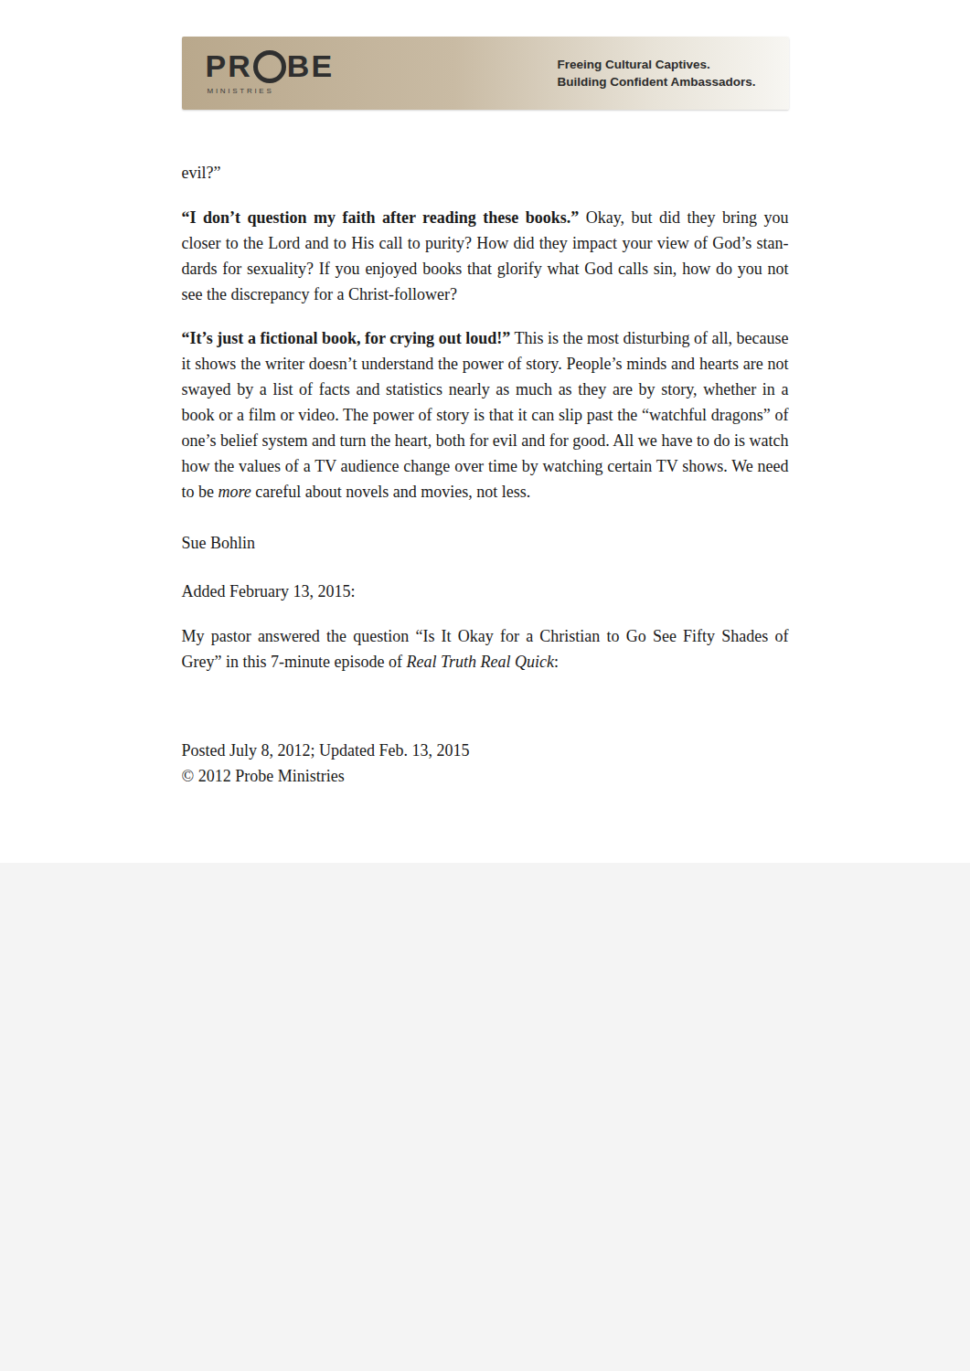PR BE
Ministries
Freeing Cultural Captives.
Building Confident Ambassadors.
evil?”
“I don’t question my faith after reading these books.” Okay, but did they bring you closer to the Lord and to His call to purity? How did they impact your view of God’s standards for sexuality? If you enjoyed books that glorify what God calls sin, how do you not see the discrepancy for a Christ-follower?
“It’s just a fictional book, for crying out loud!” This is the most disturbing of all, because it shows the writer doesn’t understand the power of story. People’s minds and hearts are not swayed by a list of facts and statistics nearly as much as they are by story, whether in a book or a film or video. The power of story is that it can slip past the “watchful dragons” of one’s belief system and turn the heart, both for evil and for good. All we have to do is watch how the values of a TV audience change over time by watching certain TV shows. We need to be more careful about novels and movies, not less.
Sue Bohlin
Added February 13, 2015:
My pastor answered the question “Is It Okay for a Christian to Go See Fifty Shades of Grey” in this 7-minute episode of Real Truth Real Quick:
Posted July 8, 2012; Updated Feb. 13, 2015
© 2012 Probe Ministries